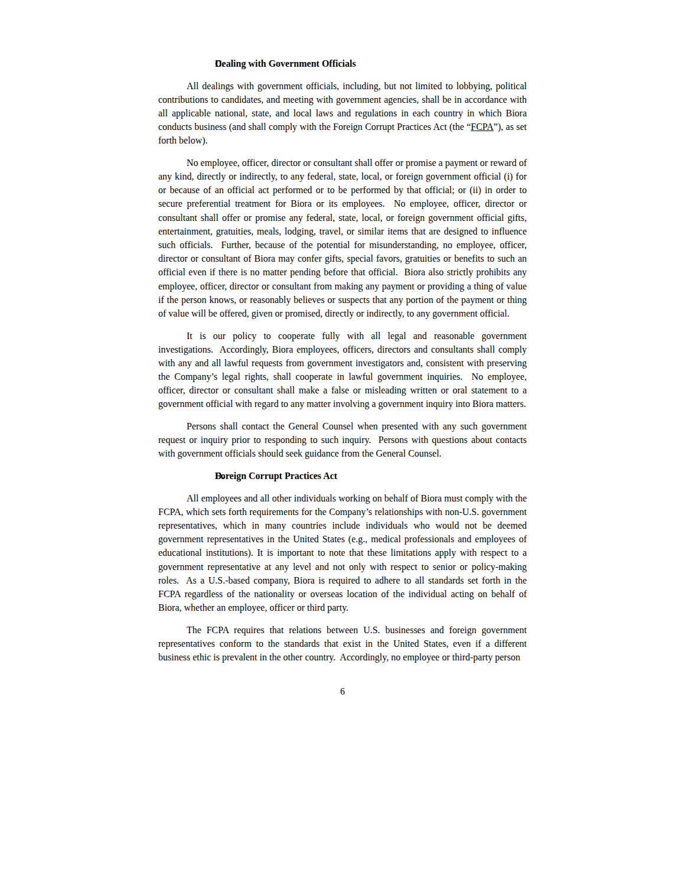C. Dealing with Government Officials
All dealings with government officials, including, but not limited to lobbying, political contributions to candidates, and meeting with government agencies, shall be in accordance with all applicable national, state, and local laws and regulations in each country in which Biora conducts business (and shall comply with the Foreign Corrupt Practices Act (the “FCPA”), as set forth below).
No employee, officer, director or consultant shall offer or promise a payment or reward of any kind, directly or indirectly, to any federal, state, local, or foreign government official (i) for or because of an official act performed or to be performed by that official; or (ii) in order to secure preferential treatment for Biora or its employees. No employee, officer, director or consultant shall offer or promise any federal, state, local, or foreign government official gifts, entertainment, gratuities, meals, lodging, travel, or similar items that are designed to influence such officials. Further, because of the potential for misunderstanding, no employee, officer, director or consultant of Biora may confer gifts, special favors, gratuities or benefits to such an official even if there is no matter pending before that official. Biora also strictly prohibits any employee, officer, director or consultant from making any payment or providing a thing of value if the person knows, or reasonably believes or suspects that any portion of the payment or thing of value will be offered, given or promised, directly or indirectly, to any government official.
It is our policy to cooperate fully with all legal and reasonable government investigations. Accordingly, Biora employees, officers, directors and consultants shall comply with any and all lawful requests from government investigators and, consistent with preserving the Company’s legal rights, shall cooperate in lawful government inquiries. No employee, officer, director or consultant shall make a false or misleading written or oral statement to a government official with regard to any matter involving a government inquiry into Biora matters.
Persons shall contact the General Counsel when presented with any such government request or inquiry prior to responding to such inquiry. Persons with questions about contacts with government officials should seek guidance from the General Counsel.
D. Foreign Corrupt Practices Act
All employees and all other individuals working on behalf of Biora must comply with the FCPA, which sets forth requirements for the Company’s relationships with non-U.S. government representatives, which in many countries include individuals who would not be deemed government representatives in the United States (e.g., medical professionals and employees of educational institutions). It is important to note that these limitations apply with respect to a government representative at any level and not only with respect to senior or policy-making roles. As a U.S.-based company, Biora is required to adhere to all standards set forth in the FCPA regardless of the nationality or overseas location of the individual acting on behalf of Biora, whether an employee, officer or third party.
The FCPA requires that relations between U.S. businesses and foreign government representatives conform to the standards that exist in the United States, even if a different business ethic is prevalent in the other country. Accordingly, no employee or third-party person
6